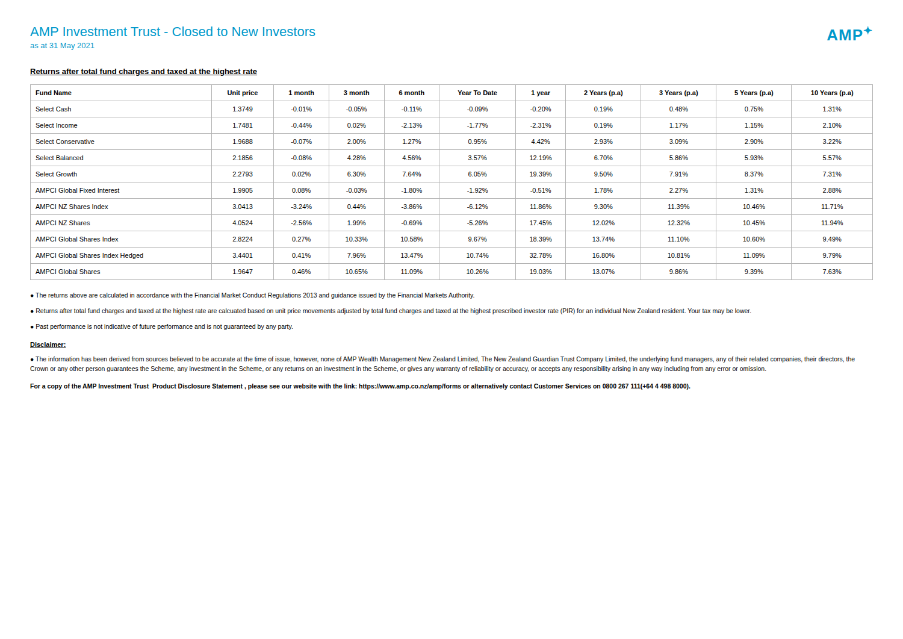AMP Investment Trust - Closed to New Investors
as at 31 May 2021
AMP✦
Returns after total fund charges and taxed at the highest rate
| Fund Name | Unit price | 1 month | 3 month | 6 month | Year To Date | 1 year | 2 Years (p.a) | 3 Years (p.a) | 5 Years (p.a) | 10 Years (p.a) |
| --- | --- | --- | --- | --- | --- | --- | --- | --- | --- | --- |
| Select Cash | 1.3749 | -0.01% | -0.05% | -0.11% | -0.09% | -0.20% | 0.19% | 0.48% | 0.75% | 1.31% |
| Select Income | 1.7481 | -0.44% | 0.02% | -2.13% | -1.77% | -2.31% | 0.19% | 1.17% | 1.15% | 2.10% |
| Select Conservative | 1.9688 | -0.07% | 2.00% | 1.27% | 0.95% | 4.42% | 2.93% | 3.09% | 2.90% | 3.22% |
| Select Balanced | 2.1856 | -0.08% | 4.28% | 4.56% | 3.57% | 12.19% | 6.70% | 5.86% | 5.93% | 5.57% |
| Select Growth | 2.2793 | 0.02% | 6.30% | 7.64% | 6.05% | 19.39% | 9.50% | 7.91% | 8.37% | 7.31% |
| AMPCI Global Fixed Interest | 1.9905 | 0.08% | -0.03% | -1.80% | -1.92% | -0.51% | 1.78% | 2.27% | 1.31% | 2.88% |
| AMPCI NZ Shares Index | 3.0413 | -3.24% | 0.44% | -3.86% | -6.12% | 11.86% | 9.30% | 11.39% | 10.46% | 11.71% |
| AMPCI NZ Shares | 4.0524 | -2.56% | 1.99% | -0.69% | -5.26% | 17.45% | 12.02% | 12.32% | 10.45% | 11.94% |
| AMPCI Global Shares Index | 2.8224 | 0.27% | 10.33% | 10.58% | 9.67% | 18.39% | 13.74% | 11.10% | 10.60% | 9.49% |
| AMPCI Global Shares Index Hedged | 3.4401 | 0.41% | 7.96% | 13.47% | 10.74% | 32.78% | 16.80% | 10.81% | 11.09% | 9.79% |
| AMPCI Global Shares | 1.9647 | 0.46% | 10.65% | 11.09% | 10.26% | 19.03% | 13.07% | 9.86% | 9.39% | 7.63% |
● The returns above are calculated in accordance with the Financial Market Conduct Regulations 2013 and guidance issued by the Financial Markets Authority.
● Returns after total fund charges and taxed at the highest rate are calcuated based on unit price movements adjusted by total fund charges and taxed at the highest prescribed investor rate (PIR) for an individual New Zealand resident. Your tax may be lower.
● Past performance is not indicative of future performance and is not guaranteed by any party.
Disclaimer:
● The information has been derived from sources believed to be accurate at the time of issue, however, none of AMP Wealth Management New Zealand Limited, The New Zealand Guardian Trust Company Limited, the underlying fund managers, any of their related companies, their directors, the Crown or any other person guarantees the Scheme, any investment in the Scheme, or any returns on an investment in the Scheme, or gives any warranty of reliability or accuracy, or accepts any responsibility arising in any way including from any error or omission.
For a copy of the AMP Investment Trust Product Disclosure Statement , please see our website with the link: https://www.amp.co.nz/amp/forms or alternatively contact Customer Services on 0800 267 111(+64 4 498 8000).